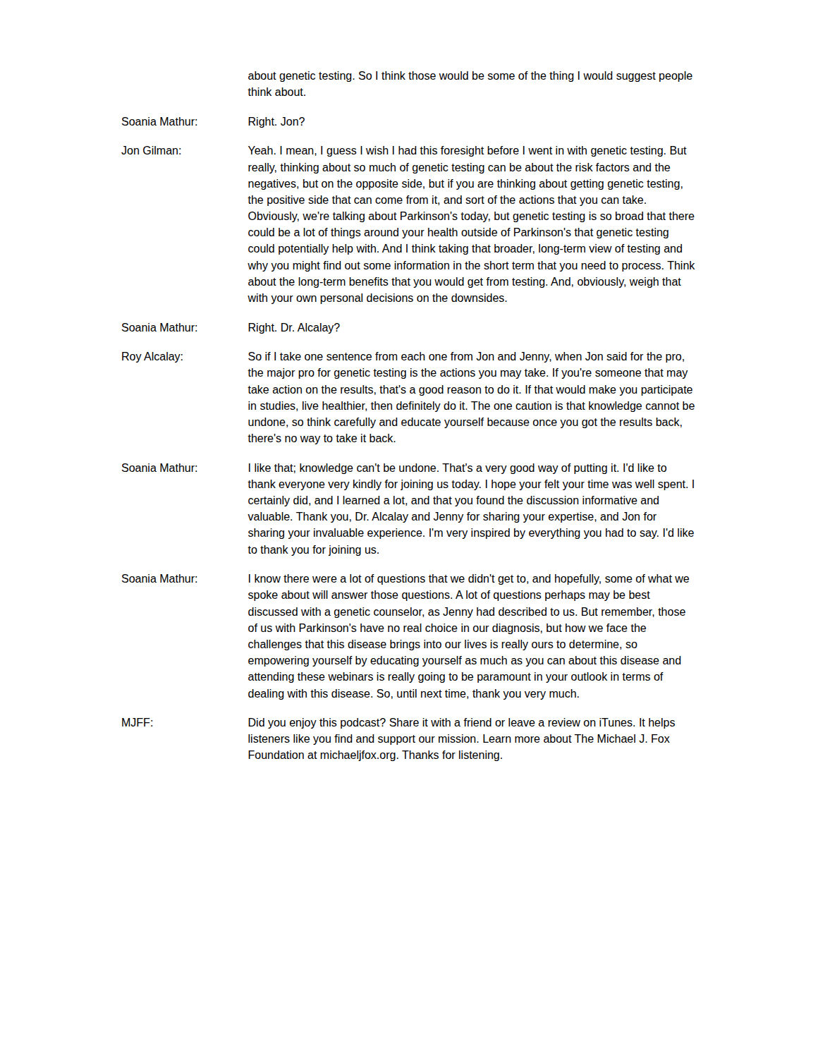about genetic testing. So I think those would be some of the thing I would suggest people think about.
Soania Mathur:
Right. Jon?
Jon Gilman:
Yeah. I mean, I guess I wish I had this foresight before I went in with genetic testing. But really, thinking about so much of genetic testing can be about the risk factors and the negatives, but on the opposite side, but if you are thinking about getting genetic testing, the positive side that can come from it, and sort of the actions that you can take. Obviously, we're talking about Parkinson's today, but genetic testing is so broad that there could be a lot of things around your health outside of Parkinson's that genetic testing could potentially help with. And I think taking that broader, long-term view of testing and why you might find out some information in the short term that you need to process. Think about the long-term benefits that you would get from testing. And, obviously, weigh that with your own personal decisions on the downsides.
Soania Mathur:
Right. Dr. Alcalay?
Roy Alcalay:
So if I take one sentence from each one from Jon and Jenny, when Jon said for the pro, the major pro for genetic testing is the actions you may take. If you're someone that may take action on the results, that's a good reason to do it. If that would make you participate in studies, live healthier, then definitely do it. The one caution is that knowledge cannot be undone, so think carefully and educate yourself because once you got the results back, there's no way to take it back.
Soania Mathur:
I like that; knowledge can't be undone. That's a very good way of putting it. I'd like to thank everyone very kindly for joining us today. I hope your felt your time was well spent. I certainly did, and I learned a lot, and that you found the discussion informative and valuable. Thank you, Dr. Alcalay and Jenny for sharing your expertise, and Jon for sharing your invaluable experience. I'm very inspired by everything you had to say. I'd like to thank you for joining us.
Soania Mathur:
I know there were a lot of questions that we didn't get to, and hopefully, some of what we spoke about will answer those questions. A lot of questions perhaps may be best discussed with a genetic counselor, as Jenny had described to us. But remember, those of us with Parkinson's have no real choice in our diagnosis, but how we face the challenges that this disease brings into our lives is really ours to determine, so empowering yourself by educating yourself as much as you can about this disease and attending these webinars is really going to be paramount in your outlook in terms of dealing with this disease. So, until next time, thank you very much.
MJFF:
Did you enjoy this podcast? Share it with a friend or leave a review on iTunes. It helps listeners like you find and support our mission. Learn more about The Michael J. Fox Foundation at michaeljfox.org. Thanks for listening.